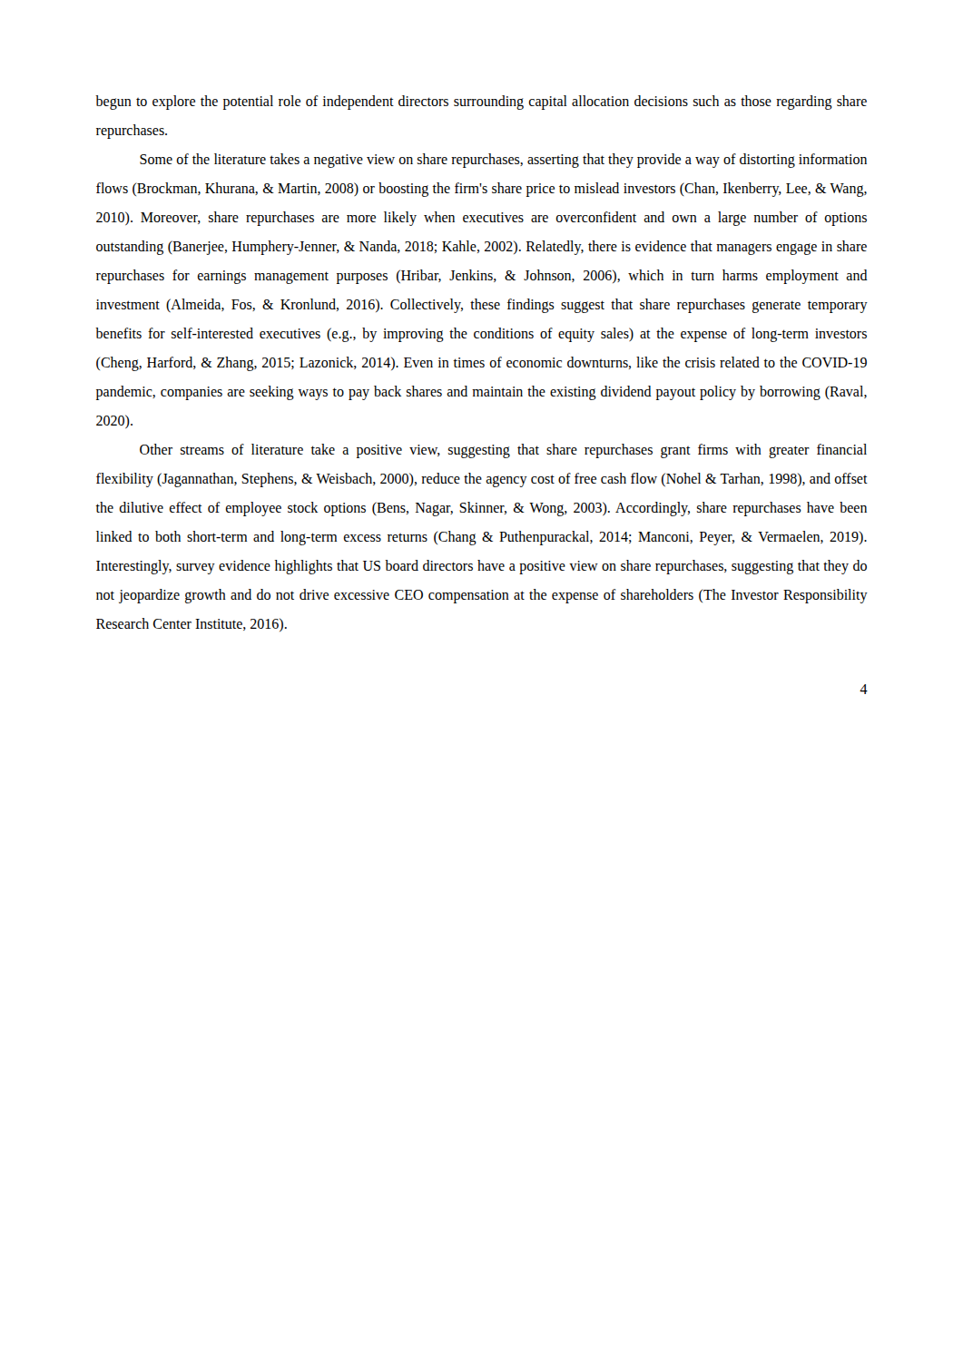begun to explore the potential role of independent directors surrounding capital allocation decisions such as those regarding share repurchases.
Some of the literature takes a negative view on share repurchases, asserting that they provide a way of distorting information flows (Brockman, Khurana, & Martin, 2008) or boosting the firm's share price to mislead investors (Chan, Ikenberry, Lee, & Wang, 2010). Moreover, share repurchases are more likely when executives are overconfident and own a large number of options outstanding (Banerjee, Humphery-Jenner, & Nanda, 2018; Kahle, 2002). Relatedly, there is evidence that managers engage in share repurchases for earnings management purposes (Hribar, Jenkins, & Johnson, 2006), which in turn harms employment and investment (Almeida, Fos, & Kronlund, 2016). Collectively, these findings suggest that share repurchases generate temporary benefits for self-interested executives (e.g., by improving the conditions of equity sales) at the expense of long-term investors (Cheng, Harford, & Zhang, 2015; Lazonick, 2014). Even in times of economic downturns, like the crisis related to the COVID-19 pandemic, companies are seeking ways to pay back shares and maintain the existing dividend payout policy by borrowing (Raval, 2020).
Other streams of literature take a positive view, suggesting that share repurchases grant firms with greater financial flexibility (Jagannathan, Stephens, & Weisbach, 2000), reduce the agency cost of free cash flow (Nohel & Tarhan, 1998), and offset the dilutive effect of employee stock options (Bens, Nagar, Skinner, & Wong, 2003). Accordingly, share repurchases have been linked to both short-term and long-term excess returns (Chang & Puthenpurackal, 2014; Manconi, Peyer, & Vermaelen, 2019). Interestingly, survey evidence highlights that US board directors have a positive view on share repurchases, suggesting that they do not jeopardize growth and do not drive excessive CEO compensation at the expense of shareholders (The Investor Responsibility Research Center Institute, 2016).
4